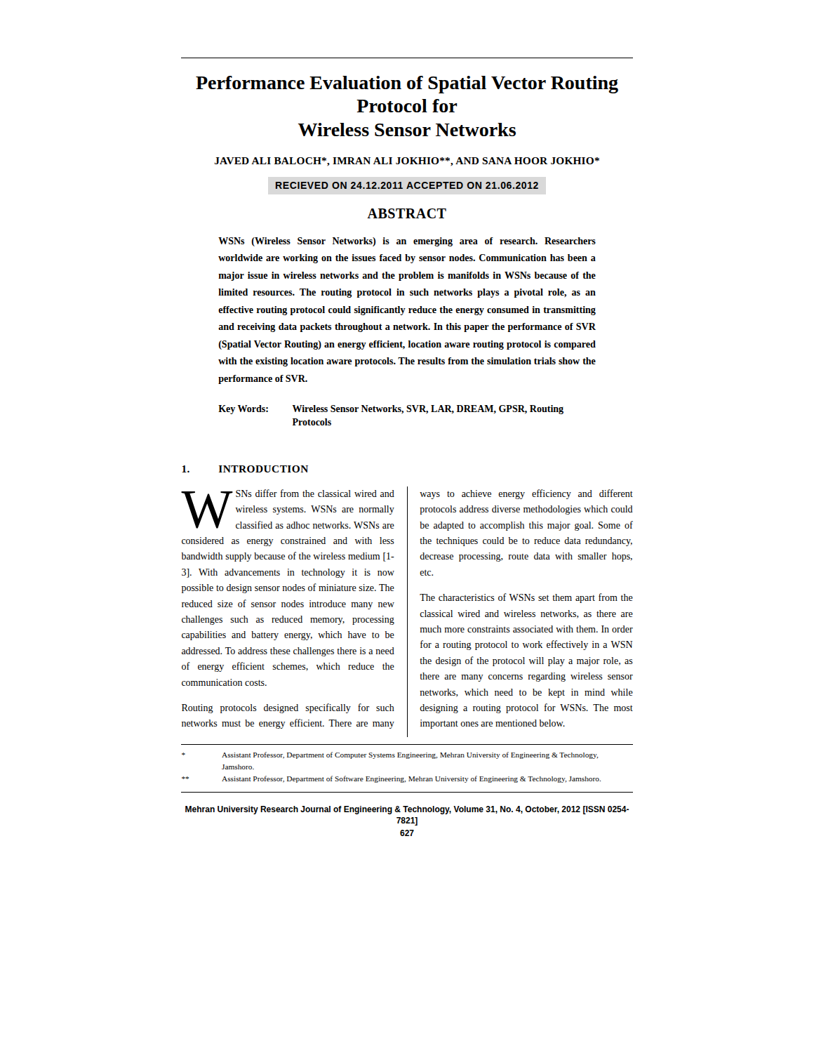Performance Evaluation of Spatial Vector Routing Protocol for
Wireless Sensor Networks
JAVED ALI BALOCH*, IMRAN ALI JOKHIO**, AND SANA HOOR JOKHIO*
RECIEVED ON 24.12.2011 ACCEPTED ON 21.06.2012
ABSTRACT
WSNs (Wireless Sensor Networks) is an emerging area of research. Researchers worldwide are working on the issues faced by sensor nodes. Communication has been a major issue in wireless networks and the problem is manifolds in WSNs because of the limited resources. The routing protocol in such networks plays a pivotal role, as an effective routing protocol could significantly reduce the energy consumed in transmitting and receiving data packets throughout a network. In this paper the performance of SVR (Spatial Vector Routing) an energy efficient, location aware routing protocol is compared with the existing location aware protocols. The results from the simulation trials show the performance of SVR.
Key Words: Wireless Sensor Networks, SVR, LAR, DREAM, GPSR, Routing Protocols
1. INTRODUCTION
WSNs differ from the classical wired and wireless systems. WSNs are normally classified as adhoc networks. WSNs are considered as energy constrained and with less bandwidth supply because of the wireless medium [1-3]. With advancements in technology it is now possible to design sensor nodes of miniature size. The reduced size of sensor nodes introduce many new challenges such as reduced memory, processing capabilities and battery energy, which have to be addressed. To address these challenges there is a need of energy efficient schemes, which reduce the communication costs.
Routing protocols designed specifically for such networks must be energy efficient. There are many ways to achieve energy efficiency and different protocols address diverse methodologies which could be adapted to accomplish this major goal. Some of the techniques could be to reduce data redundancy, decrease processing, route data with smaller hops, etc.
The characteristics of WSNs set them apart from the classical wired and wireless networks, as there are much more constraints associated with them. In order for a routing protocol to work effectively in a WSN the design of the protocol will play a major role, as there are many concerns regarding wireless sensor networks, which need to be kept in mind while designing a routing protocol for WSNs. The most important ones are mentioned below.
*Assistant Professor, Department of Computer Systems Engineering, Mehran University of Engineering & Technology, Jamshoro.
**Assistant Professor, Department of Software Engineering, Mehran University of Engineering & Technology, Jamshoro.
Mehran University Research Journal of Engineering & Technology, Volume 31, No. 4, October, 2012 [ISSN 0254-7821]
627